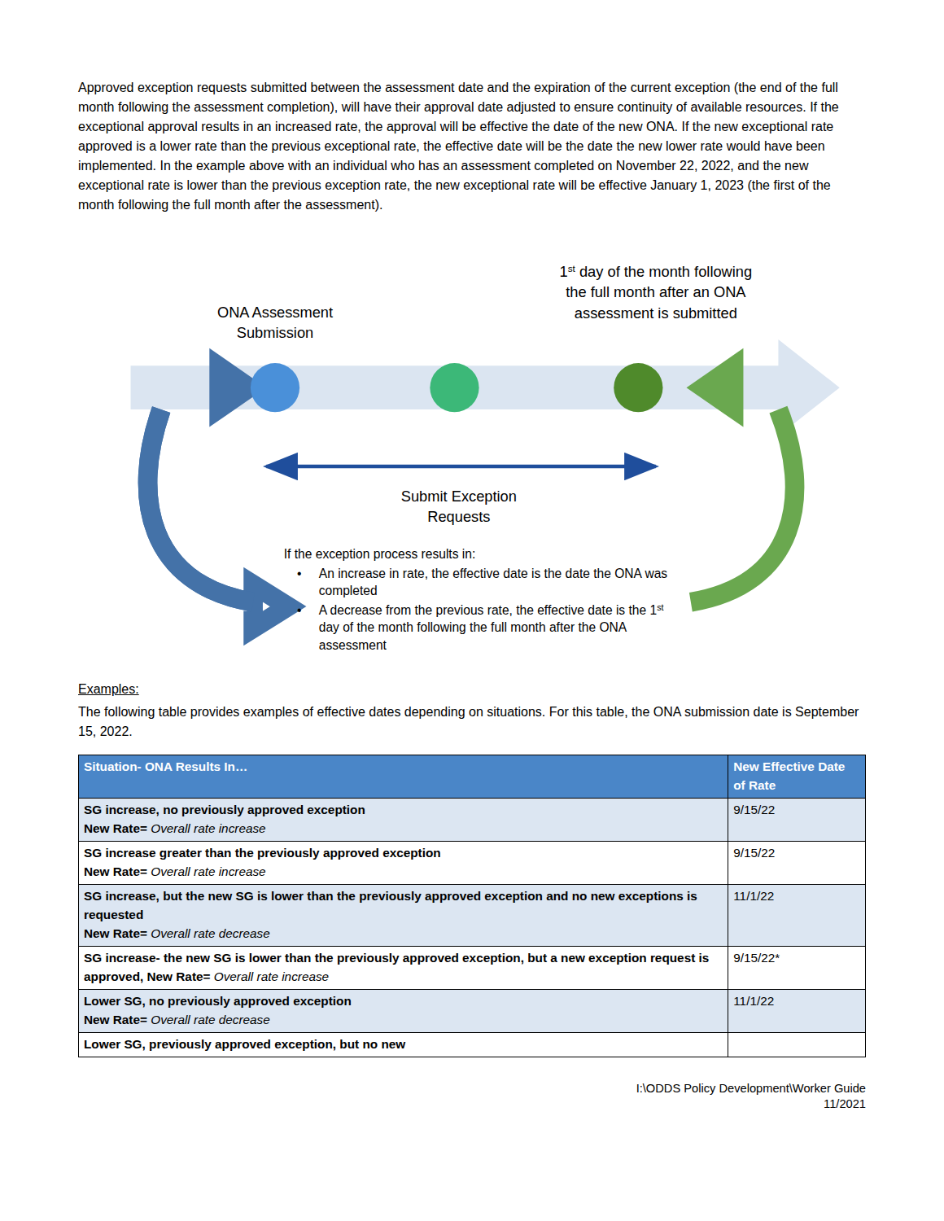Approved exception requests submitted between the assessment date and the expiration of the current exception (the end of the full month following the assessment completion), will have their approval date adjusted to ensure continuity of available resources. If the exceptional approval results in an increased rate, the approval will be effective the date of the new ONA. If the new exceptional rate approved is a lower rate than the previous exceptional rate, the effective date will be the date the new lower rate would have been implemented. In the example above with an individual who has an assessment completed on November 22, 2022, and the new exceptional rate is lower than the previous exception rate, the new exceptional rate will be effective January 1, 2023 (the first of the month following the full month after the assessment).
ONA Assessment Submission 1st day of the month following the full month after an ONA assessment is submitted Submit Exception Requests If the exception process results in: • An increase in rate, the effective date is the date the ONA was completed • A decrease from the previous rate, the effective date is the 1st day of the month following the full month after the ONA assessment
Examples:
The following table provides examples of effective dates depending on situations. For this table, the ONA submission date is September 15, 2022.
| Situation- ONA Results In… | New Effective Date of Rate |
| --- | --- |
| SG increase, no previously approved exception New Rate= Overall rate increase | 9/15/22 |
| SG increase greater than the previously approved exception New Rate= Overall rate increase | 9/15/22 |
| SG increase, but the new SG is lower than the previously approved exception and no new exceptions is requested New Rate= Overall rate decrease | 11/1/22 |
| SG increase- the new SG is lower than the previously approved exception, but a new exception request is approved, New Rate= Overall rate increase | 9/15/22* |
| Lower SG, no previously approved exception New Rate= Overall rate decrease | 11/1/22 |
| Lower SG, previously approved exception, but no new | |
I:\ODDS Policy Development\Worker Guide
11/2021